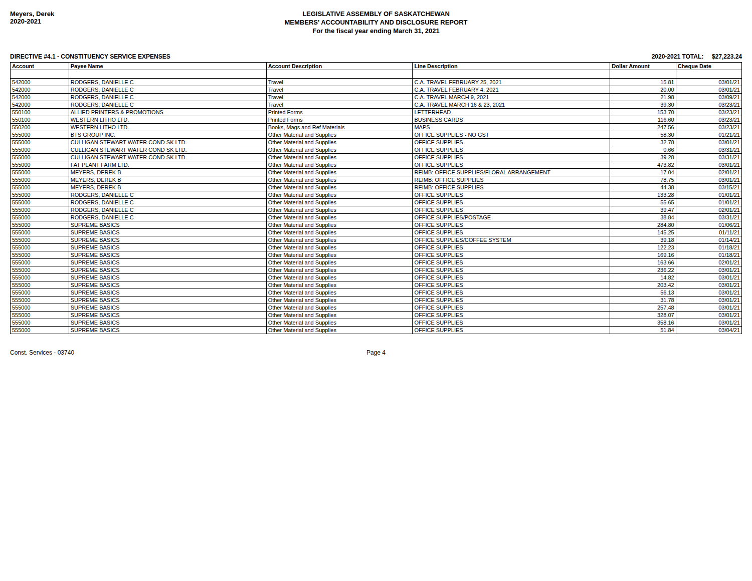Meyers, Derek
2020-2021
LEGISLATIVE ASSEMBLY OF SASKATCHEWAN
MEMBERS' ACCOUNTABILITY AND DISCLOSURE REPORT
For the fiscal year ending March 31, 2021
DIRECTIVE #4.1 - CONSTITUENCY SERVICE EXPENSES
2020-2021 TOTAL: $27,223.24
| Account | Payee Name | Account Description | Line Description | Dollar Amount | Cheque Date |
| --- | --- | --- | --- | --- | --- |
| 542000 | RODGERS, DANIELLE C | Travel | C.A. TRAVEL FEBRUARY 25, 2021 | 15.81 | 03/01/21 |
| 542000 | RODGERS, DANIELLE C | Travel | C.A. TRAVEL FEBRUARY 4, 2021 | 20.00 | 03/01/21 |
| 542000 | RODGERS, DANIELLE C | Travel | C.A. TRAVEL MARCH 9, 2021 | 21.98 | 03/09/21 |
| 542000 | RODGERS, DANIELLE C | Travel | C.A. TRAVEL MARCH 16 & 23, 2021 | 39.30 | 03/23/21 |
| 550100 | ALLIED PRINTERS & PROMOTIONS | Printed Forms | LETTERHEAD | 153.70 | 03/23/21 |
| 550100 | WESTERN LITHO LTD. | Printed Forms | BUSINESS CARDS | 116.60 | 03/23/21 |
| 550200 | WESTERN LITHO LTD. | Books, Mags and Ref Materials | MAPS | 247.56 | 03/23/21 |
| 555000 | BTS GROUP INC. | Other Material and Supplies | OFFICE SUPPLIES - NO GST | 58.30 | 01/21/21 |
| 555000 | CULLIGAN STEWART WATER COND SK LTD. | Other Material and Supplies | OFFICE SUPPLIES | 32.78 | 03/01/21 |
| 555000 | CULLIGAN STEWART WATER COND SK LTD. | Other Material and Supplies | OFFICE SUPPLIES | 0.66 | 03/31/21 |
| 555000 | CULLIGAN STEWART WATER COND SK LTD. | Other Material and Supplies | OFFICE SUPPLIES | 39.28 | 03/31/21 |
| 555000 | FAT PLANT FARM LTD. | Other Material and Supplies | OFFICE SUPPLIES | 473.82 | 03/01/21 |
| 555000 | MEYERS, DEREK B | Other Material and Supplies | REIMB: OFFICE SUPPLIES/FLORAL ARRANGEMENT | 17.04 | 02/01/21 |
| 555000 | MEYERS, DEREK B | Other Material and Supplies | REIMB: OFFICE SUPPLIES | 78.75 | 03/01/21 |
| 555000 | MEYERS, DEREK B | Other Material and Supplies | REIMB: OFFICE SUPPLIES | 44.38 | 03/15/21 |
| 555000 | RODGERS, DANIELLE C | Other Material and Supplies | OFFICE SUPPLIES | 133.28 | 01/01/21 |
| 555000 | RODGERS, DANIELLE C | Other Material and Supplies | OFFICE SUPPLIES | 55.65 | 01/01/21 |
| 555000 | RODGERS, DANIELLE C | Other Material and Supplies | OFFICE SUPPLIES | 39.47 | 02/01/21 |
| 555000 | RODGERS, DANIELLE C | Other Material and Supplies | OFFICE SUPPLIES/POSTAGE | 38.84 | 03/31/21 |
| 555000 | SUPREME BASICS | Other Material and Supplies | OFFICE SUPPLIES | 284.80 | 01/06/21 |
| 555000 | SUPREME BASICS | Other Material and Supplies | OFFICE SUPPLIES | 145.25 | 01/11/21 |
| 555000 | SUPREME BASICS | Other Material and Supplies | OFFICE SUPPLIES/COFFEE SYSTEM | 39.18 | 01/14/21 |
| 555000 | SUPREME BASICS | Other Material and Supplies | OFFICE SUPPLIES | 122.23 | 01/18/21 |
| 555000 | SUPREME BASICS | Other Material and Supplies | OFFICE SUPPLIES | 169.16 | 01/18/21 |
| 555000 | SUPREME BASICS | Other Material and Supplies | OFFICE SUPPLIES | 163.66 | 02/01/21 |
| 555000 | SUPREME BASICS | Other Material and Supplies | OFFICE SUPPLIES | 236.22 | 03/01/21 |
| 555000 | SUPREME BASICS | Other Material and Supplies | OFFICE SUPPLIES | 14.82 | 03/01/21 |
| 555000 | SUPREME BASICS | Other Material and Supplies | OFFICE SUPPLIES | 203.42 | 03/01/21 |
| 555000 | SUPREME BASICS | Other Material and Supplies | OFFICE SUPPLIES | 56.13 | 03/01/21 |
| 555000 | SUPREME BASICS | Other Material and Supplies | OFFICE SUPPLIES | 31.78 | 03/01/21 |
| 555000 | SUPREME BASICS | Other Material and Supplies | OFFICE SUPPLIES | 257.48 | 03/01/21 |
| 555000 | SUPREME BASICS | Other Material and Supplies | OFFICE SUPPLIES | 328.07 | 03/01/21 |
| 555000 | SUPREME BASICS | Other Material and Supplies | OFFICE SUPPLIES | 358.16 | 03/01/21 |
| 555000 | SUPREME BASICS | Other Material and Supplies | OFFICE SUPPLIES | 51.84 | 03/04/21 |
Const. Services - 03740
Page 4